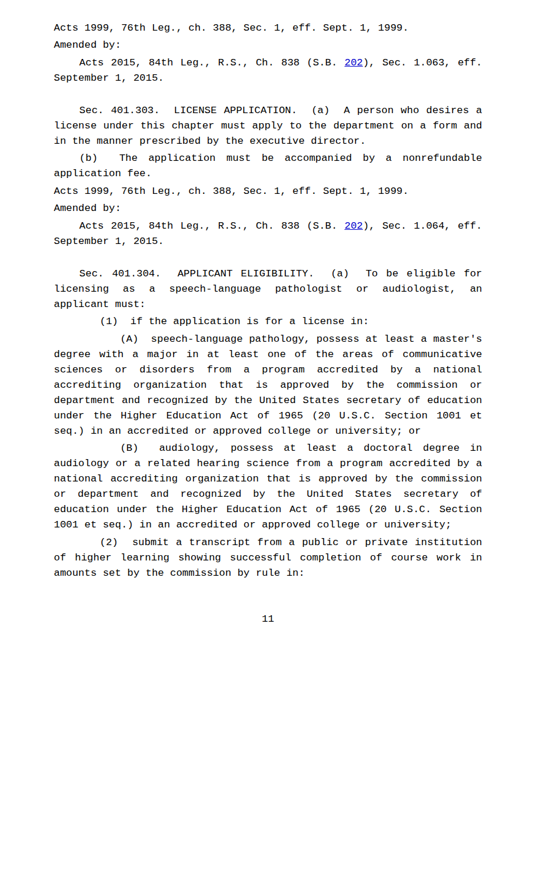Acts 1999, 76th Leg., ch. 388, Sec. 1, eff. Sept. 1, 1999.
Amended by:
Acts 2015, 84th Leg., R.S., Ch. 838 (S.B. 202), Sec. 1.063, eff. September 1, 2015.
Sec. 401.303. LICENSE APPLICATION. (a) A person who desires a license under this chapter must apply to the department on a form and in the manner prescribed by the executive director.
(b) The application must be accompanied by a nonrefundable application fee.
Acts 1999, 76th Leg., ch. 388, Sec. 1, eff. Sept. 1, 1999.
Amended by:
Acts 2015, 84th Leg., R.S., Ch. 838 (S.B. 202), Sec. 1.064, eff. September 1, 2015.
Sec. 401.304. APPLICANT ELIGIBILITY. (a) To be eligible for licensing as a speech-language pathologist or audiologist, an applicant must:
(1) if the application is for a license in:
(A) speech-language pathology, possess at least a master's degree with a major in at least one of the areas of communicative sciences or disorders from a program accredited by a national accrediting organization that is approved by the commission or department and recognized by the United States secretary of education under the Higher Education Act of 1965 (20 U.S.C. Section 1001 et seq.) in an accredited or approved college or university; or
(B) audiology, possess at least a doctoral degree in audiology or a related hearing science from a program accredited by a national accrediting organization that is approved by the commission or department and recognized by the United States secretary of education under the Higher Education Act of 1965 (20 U.S.C. Section 1001 et seq.) in an accredited or approved college or university;
(2) submit a transcript from a public or private institution of higher learning showing successful completion of course work in amounts set by the commission by rule in:
11